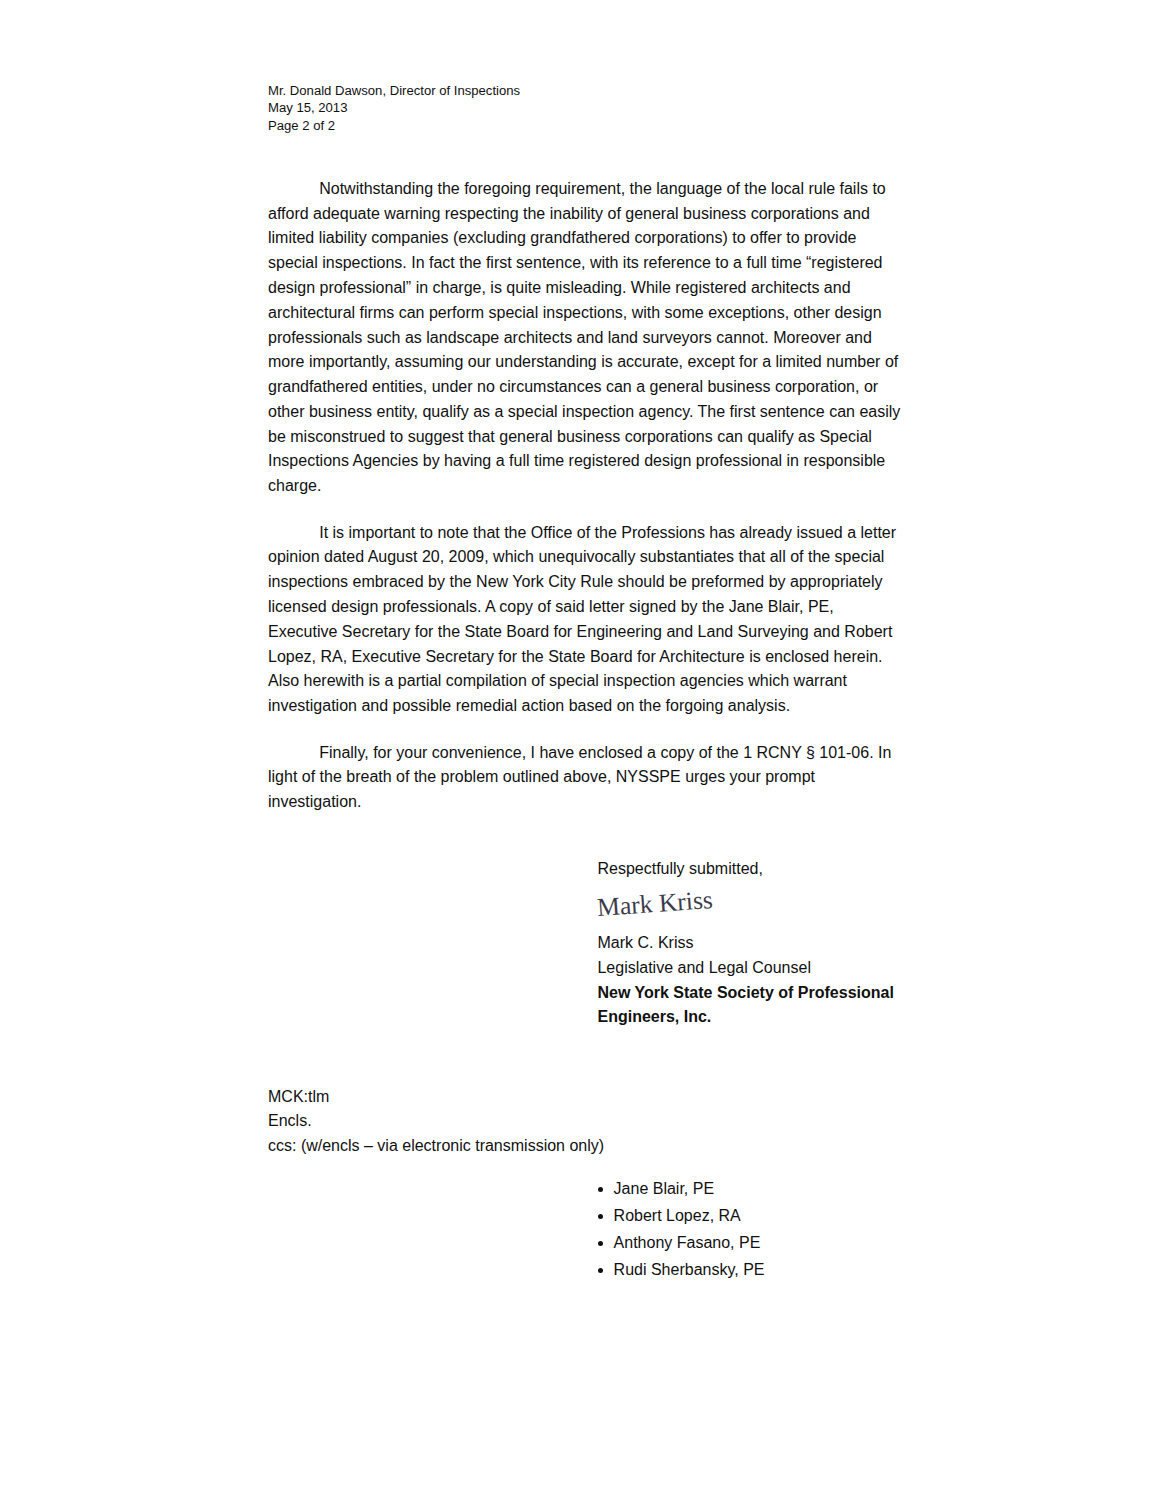Mr. Donald Dawson, Director of Inspections
May 15, 2013
Page 2 of 2
Notwithstanding the foregoing requirement, the language of the local rule fails to afford adequate warning respecting the inability of general business corporations and limited liability companies (excluding grandfathered corporations) to offer to provide special inspections. In fact the first sentence, with its reference to a full time “registered design professional” in charge, is quite misleading. While registered architects and architectural firms can perform special inspections, with some exceptions, other design professionals such as landscape architects and land surveyors cannot. Moreover and more importantly, assuming our understanding is accurate, except for a limited number of grandfathered entities, under no circumstances can a general business corporation, or other business entity, qualify as a special inspection agency. The first sentence can easily be misconstrued to suggest that general business corporations can qualify as Special Inspections Agencies by having a full time registered design professional in responsible charge.
It is important to note that the Office of the Professions has already issued a letter opinion dated August 20, 2009, which unequivocally substantiates that all of the special inspections embraced by the New York City Rule should be preformed by appropriately licensed design professionals. A copy of said letter signed by the Jane Blair, PE, Executive Secretary for the State Board for Engineering and Land Surveying and Robert Lopez, RA, Executive Secretary for the State Board for Architecture is enclosed herein. Also herewith is a partial compilation of special inspection agencies which warrant investigation and possible remedial action based on the forgoing analysis.
Finally, for your convenience, I have enclosed a copy of the 1 RCNY § 101-06. In light of the breath of the problem outlined above, NYSSPE urges your prompt investigation.
Respectfully submitted,
Mark Kriss
Mark C. Kriss
Legislative and Legal Counsel
New York State Society of Professional
Engineers, Inc.
MCK:tlm
Encls.
ccs: (w/encls – via electronic transmission only)
Jane Blair, PE
Robert Lopez, RA
Anthony Fasano, PE
Rudi Sherbansky, PE